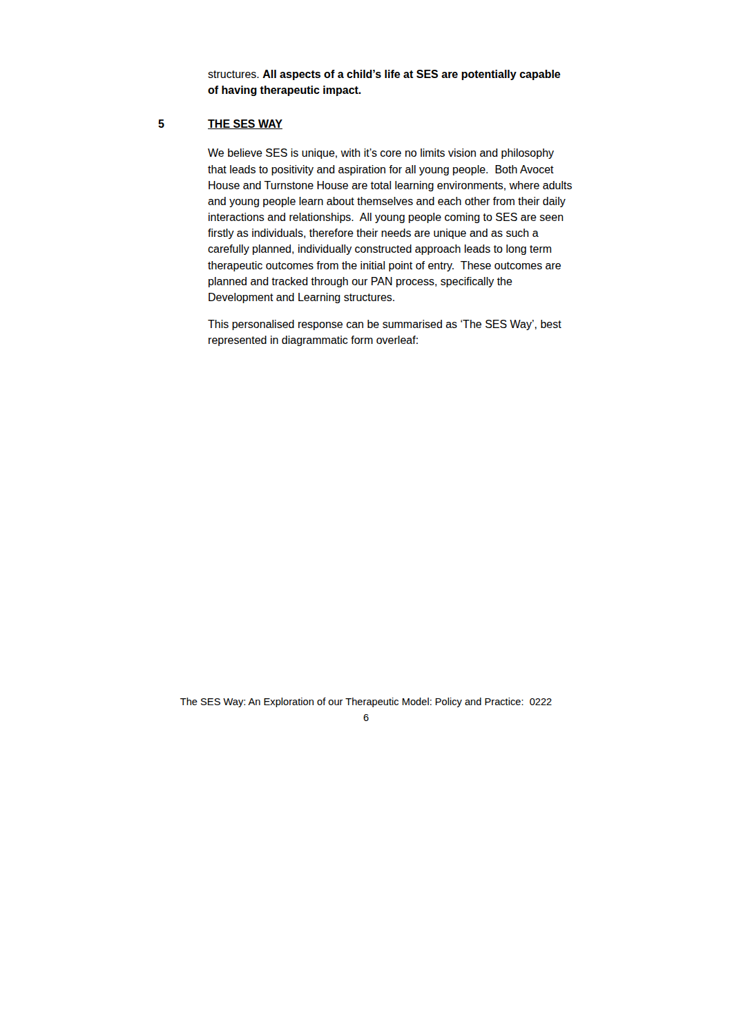structures. All aspects of a child’s life at SES are potentially capable of having therapeutic impact.
5
THE SES WAY
We believe SES is unique, with it’s core no limits vision and philosophy that leads to positivity and aspiration for all young people. Both Avocet House and Turnstone House are total learning environments, where adults and young people learn about themselves and each other from their daily interactions and relationships. All young people coming to SES are seen firstly as individuals, therefore their needs are unique and as such a carefully planned, individually constructed approach leads to long term therapeutic outcomes from the initial point of entry. These outcomes are planned and tracked through our PAN process, specifically the Development and Learning structures.
This personalised response can be summarised as ‘The SES Way’, best represented in diagrammatic form overleaf:
The SES Way: An Exploration of our Therapeutic Model: Policy and Practice: 0222
6